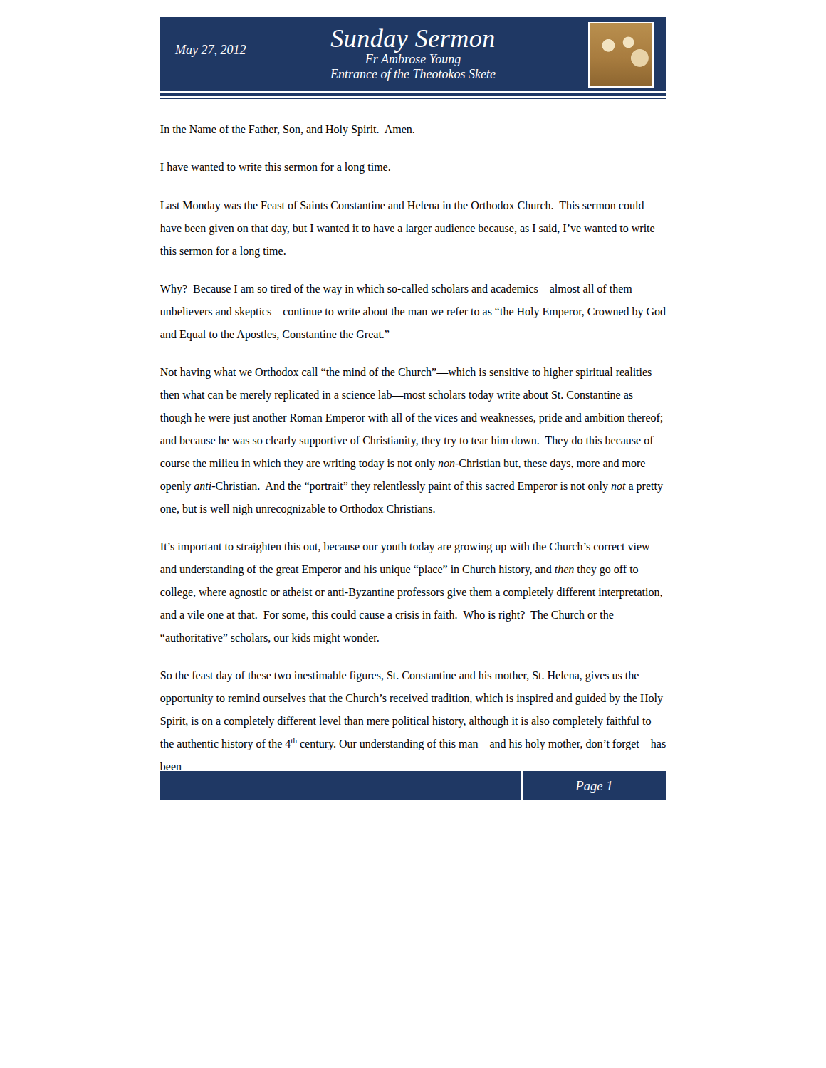May 27, 2012
Sunday Sermon
Fr Ambrose Young
Entrance of the Theotokos Skete
In the Name of the Father, Son, and Holy Spirit. Amen.
I have wanted to write this sermon for a long time.
Last Monday was the Feast of Saints Constantine and Helena in the Orthodox Church. This sermon could have been given on that day, but I wanted it to have a larger audience because, as I said, I’ve wanted to write this sermon for a long time.
Why? Because I am so tired of the way in which so-called scholars and academics—almost all of them unbelievers and skeptics—continue to write about the man we refer to as “the Holy Emperor, Crowned by God and Equal to the Apostles, Constantine the Great.”
Not having what we Orthodox call “the mind of the Church”—which is sensitive to higher spiritual realities then what can be merely replicated in a science lab—most scholars today write about St. Constantine as though he were just another Roman Emperor with all of the vices and weaknesses, pride and ambition thereof; and because he was so clearly supportive of Christianity, they try to tear him down. They do this because of course the milieu in which they are writing today is not only non-Christian but, these days, more and more openly anti-Christian. And the “portrait” they relentlessly paint of this sacred Emperor is not only not a pretty one, but is well nigh unrecognizable to Orthodox Christians.
It’s important to straighten this out, because our youth today are growing up with the Church’s correct view and understanding of the great Emperor and his unique “place” in Church history, and then they go off to college, where agnostic or atheist or anti-Byzantine professors give them a completely different interpretation, and a vile one at that. For some, this could cause a crisis in faith. Who is right? The Church or the “authoritative” scholars, our kids might wonder.
So the feast day of these two inestimable figures, St. Constantine and his mother, St. Helena, gives us the opportunity to remind ourselves that the Church’s received tradition, which is inspired and guided by the Holy Spirit, is on a completely different level than mere political history, although it is also completely faithful to the authentic history of the 4th century. Our understanding of this man—and his holy mother, don’t forget—has been
Page 1